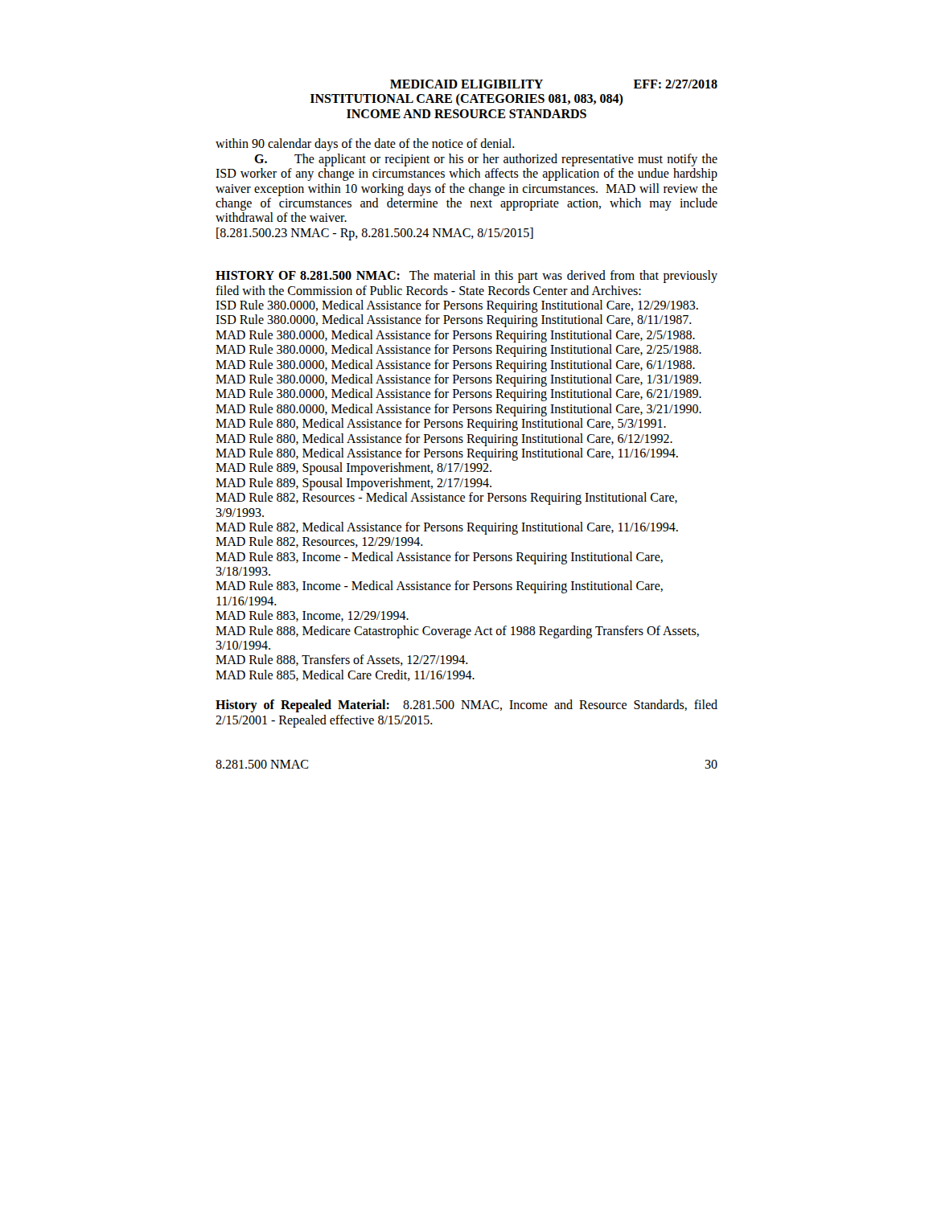EFF: 2/27/2018
MEDICAID ELIGIBILITY
INSTITUTIONAL CARE (CATEGORIES 081, 083, 084)
INCOME AND RESOURCE STANDARDS
within 90 calendar days of the date of the notice of denial.
G. The applicant or recipient or his or her authorized representative must notify the ISD worker of any change in circumstances which affects the application of the undue hardship waiver exception within 10 working days of the change in circumstances. MAD will review the change of circumstances and determine the next appropriate action, which may include withdrawal of the waiver.
[8.281.500.23 NMAC - Rp, 8.281.500.24 NMAC, 8/15/2015]
HISTORY OF 8.281.500 NMAC: The material in this part was derived from that previously filed with the Commission of Public Records - State Records Center and Archives:
ISD Rule 380.0000, Medical Assistance for Persons Requiring Institutional Care, 12/29/1983.
ISD Rule 380.0000, Medical Assistance for Persons Requiring Institutional Care, 8/11/1987.
MAD Rule 380.0000, Medical Assistance for Persons Requiring Institutional Care, 2/5/1988.
MAD Rule 380.0000, Medical Assistance for Persons Requiring Institutional Care, 2/25/1988.
MAD Rule 380.0000, Medical Assistance for Persons Requiring Institutional Care, 6/1/1988.
MAD Rule 380.0000, Medical Assistance for Persons Requiring Institutional Care, 1/31/1989.
MAD Rule 380.0000, Medical Assistance for Persons Requiring Institutional Care, 6/21/1989.
MAD Rule 880.0000, Medical Assistance for Persons Requiring Institutional Care, 3/21/1990.
MAD Rule 880, Medical Assistance for Persons Requiring Institutional Care, 5/3/1991.
MAD Rule 880, Medical Assistance for Persons Requiring Institutional Care, 6/12/1992.
MAD Rule 880, Medical Assistance for Persons Requiring Institutional Care, 11/16/1994.
MAD Rule 889, Spousal Impoverishment, 8/17/1992.
MAD Rule 889, Spousal Impoverishment, 2/17/1994.
MAD Rule 882, Resources - Medical Assistance for Persons Requiring Institutional Care, 3/9/1993.
MAD Rule 882, Medical Assistance for Persons Requiring Institutional Care, 11/16/1994.
MAD Rule 882, Resources, 12/29/1994.
MAD Rule 883, Income - Medical Assistance for Persons Requiring Institutional Care, 3/18/1993.
MAD Rule 883, Income - Medical Assistance for Persons Requiring Institutional Care, 11/16/1994.
MAD Rule 883, Income, 12/29/1994.
MAD Rule 888, Medicare Catastrophic Coverage Act of 1988 Regarding Transfers Of Assets, 3/10/1994.
MAD Rule 888, Transfers of Assets, 12/27/1994.
MAD Rule 885, Medical Care Credit, 11/16/1994.
History of Repealed Material: 8.281.500 NMAC, Income and Resource Standards, filed 2/15/2001 - Repealed effective 8/15/2015.
8.281.500 NMAC
30